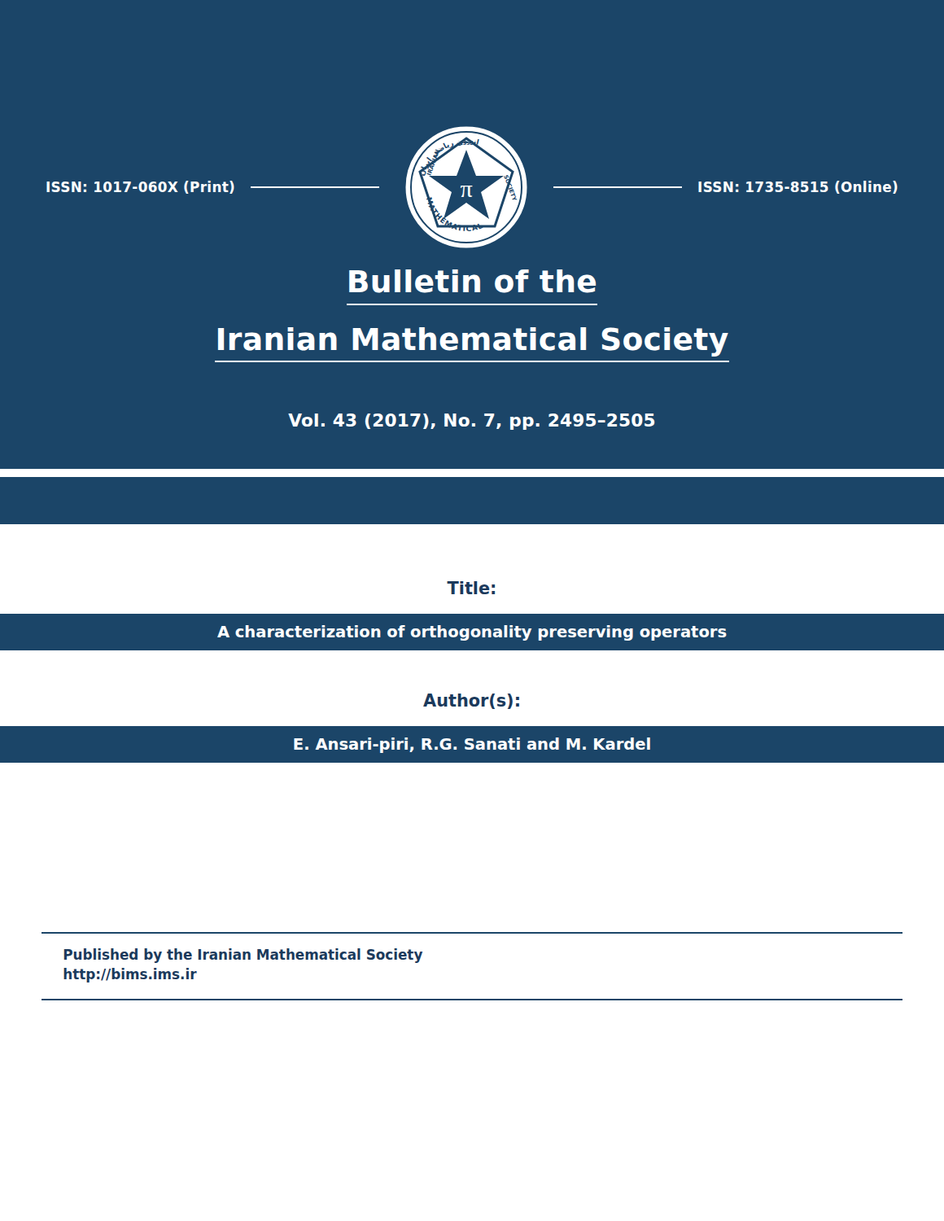ISSN: 1017-060X (Print)
π انجمن ریاضی ایران MATHEMATICAL IRANIAN SOCIETY 1350
ISSN: 1735-8515 (Online)
Bulletin of the
Iranian Mathematical Society
Vol. 43 (2017), No. 7, pp. 2495–2505
Title:
A characterization of orthogonality preserving operators
Author(s):
E. Ansari-piri, R.G. Sanati and M. Kardel
Published by the Iranian Mathematical Society
http://bims.ims.ir